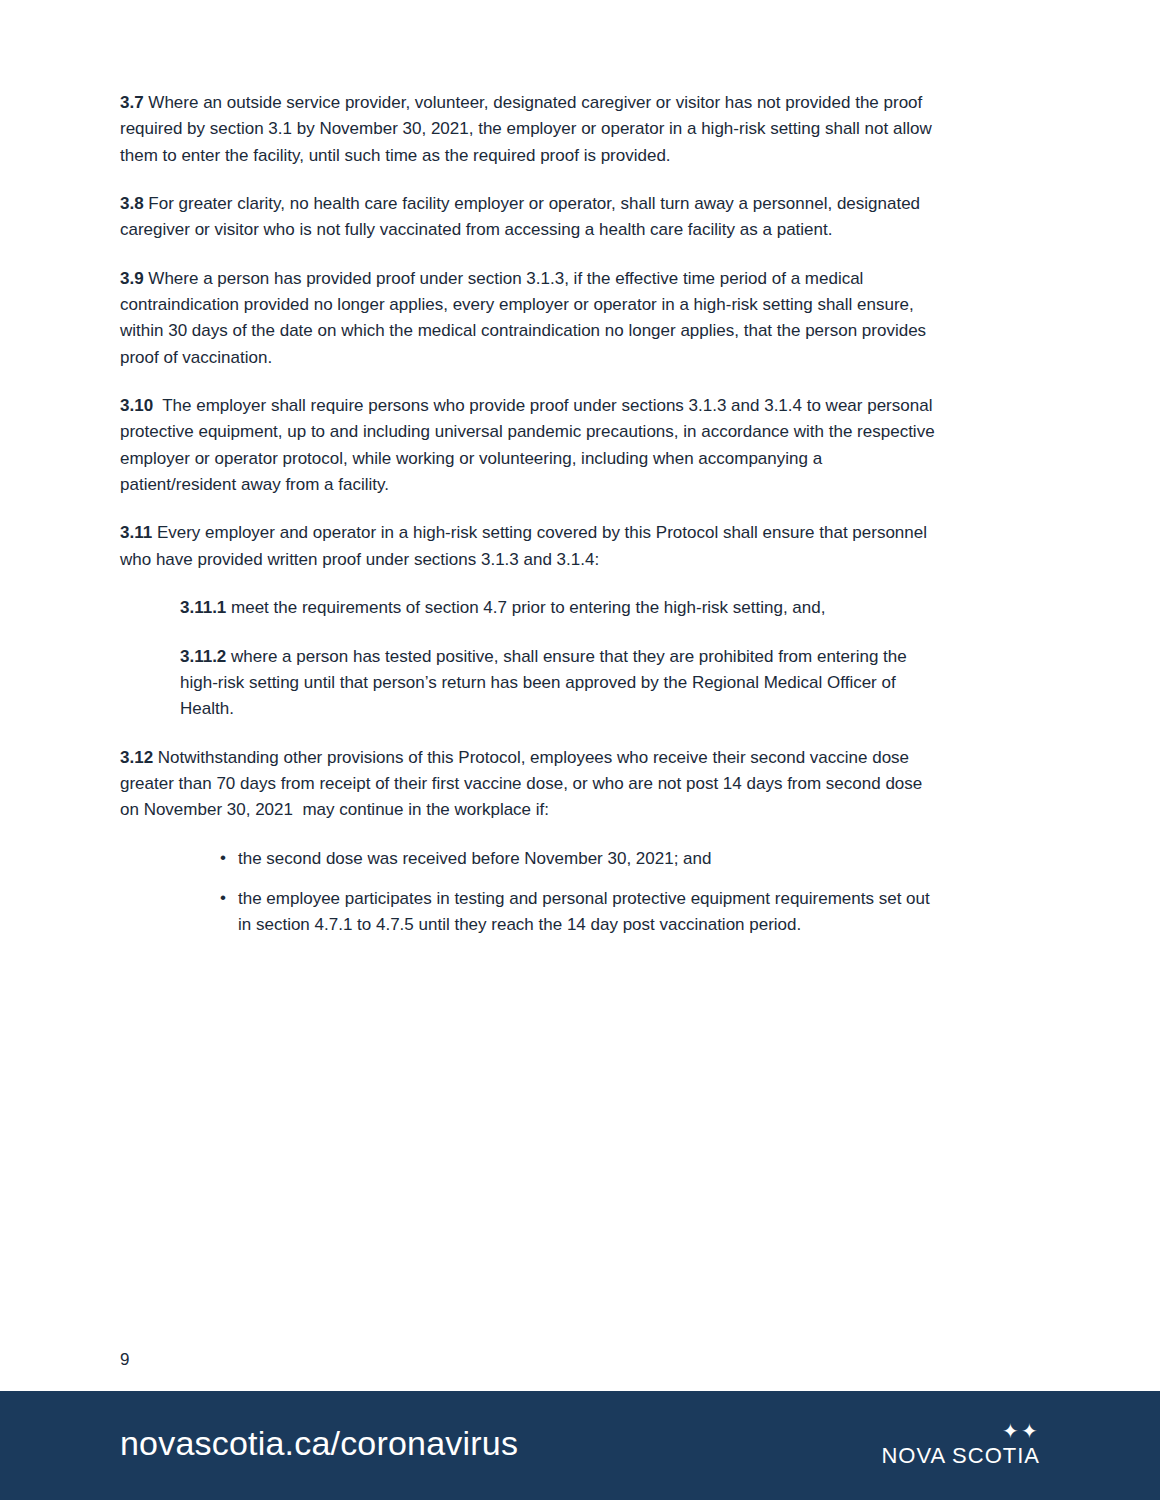3.7 Where an outside service provider, volunteer, designated caregiver or visitor has not provided the proof required by section 3.1 by November 30, 2021, the employer or operator in a high-risk setting shall not allow them to enter the facility, until such time as the required proof is provided.
3.8 For greater clarity, no health care facility employer or operator, shall turn away a personnel, designated caregiver or visitor who is not fully vaccinated from accessing a health care facility as a patient.
3.9 Where a person has provided proof under section 3.1.3, if the effective time period of a medical contraindication provided no longer applies, every employer or operator in a high-risk setting shall ensure, within 30 days of the date on which the medical contraindication no longer applies, that the person provides proof of vaccination.
3.10 The employer shall require persons who provide proof under sections 3.1.3 and 3.1.4 to wear personal protective equipment, up to and including universal pandemic precautions, in accordance with the respective employer or operator protocol, while working or volunteering, including when accompanying a patient/resident away from a facility.
3.11 Every employer and operator in a high-risk setting covered by this Protocol shall ensure that personnel who have provided written proof under sections 3.1.3 and 3.1.4:
3.11.1 meet the requirements of section 4.7 prior to entering the high-risk setting, and,
3.11.2 where a person has tested positive, shall ensure that they are prohibited from entering the high-risk setting until that person’s return has been approved by the Regional Medical Officer of Health.
3.12 Notwithstanding other provisions of this Protocol, employees who receive their second vaccine dose greater than 70 days from receipt of their first vaccine dose, or who are not post 14 days from second dose on November 30, 2021 may continue in the workplace if:
the second dose was received before November 30, 2021; and
the employee participates in testing and personal protective equipment requirements set out in section 4.7.1 to 4.7.5 until they reach the 14 day post vaccination period.
9
novascotia.ca/coronavirus
✦✦ NOVA SCOTIA